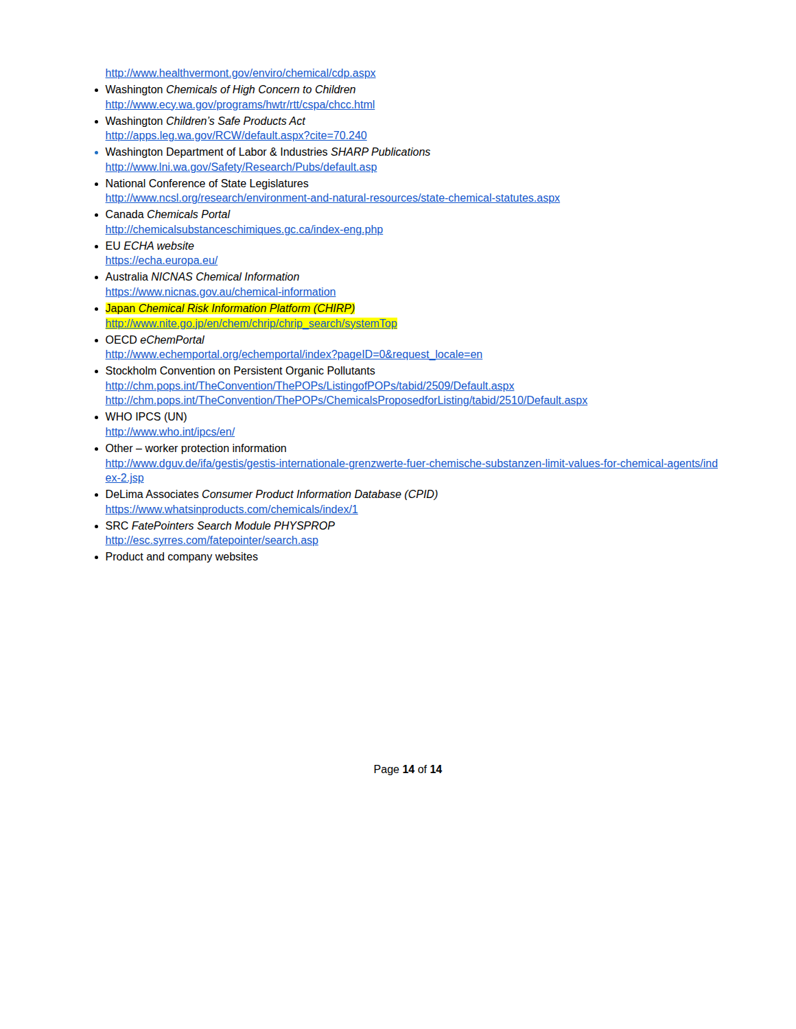http://www.healthvermont.gov/enviro/chemical/cdp.aspx
Washington Chemicals of High Concern to Children
http://www.ecy.wa.gov/programs/hwtr/rtt/cspa/chcc.html
Washington Children’s Safe Products Act
http://apps.leg.wa.gov/RCW/default.aspx?cite=70.240
Washington Department of Labor & Industries SHARP Publications
http://www.lni.wa.gov/Safety/Research/Pubs/default.asp
National Conference of State Legislatures
http://www.ncsl.org/research/environment-and-natural-resources/state-chemical-statutes.aspx
Canada Chemicals Portal
http://chemicalsubstanceschimiques.gc.ca/index-eng.php
EU ECHA website
https://echa.europa.eu/
Australia NICNAS Chemical Information
https://www.nicnas.gov.au/chemical-information
Japan Chemical Risk Information Platform (CHIRP)
http://www.nite.go.jp/en/chem/chrip/chrip_search/systemTop
OECD eChemPortal
http://www.echemportal.org/echemportal/index?pageID=0&request_locale=en
Stockholm Convention on Persistent Organic Pollutants
http://chm.pops.int/TheConvention/ThePOPs/ListingofPOPs/tabid/2509/Default.aspx
http://chm.pops.int/TheConvention/ThePOPs/ChemicalsProposedforListing/tabid/2510/Default.aspx
WHO IPCS (UN)
http://www.who.int/ipcs/en/
Other – worker protection information
http://www.dguv.de/ifa/gestis/gestis-internationale-grenzwerte-fuer-chemische-substanzen-limit-values-for-chemical-agents/index-2.jsp
DeLima Associates Consumer Product Information Database (CPID)
https://www.whatsinproducts.com/chemicals/index/1
SRC FatePointers Search Module PHYSPROP
http://esc.syrres.com/fatepointer/search.asp
Product and company websites
Page 14 of 14